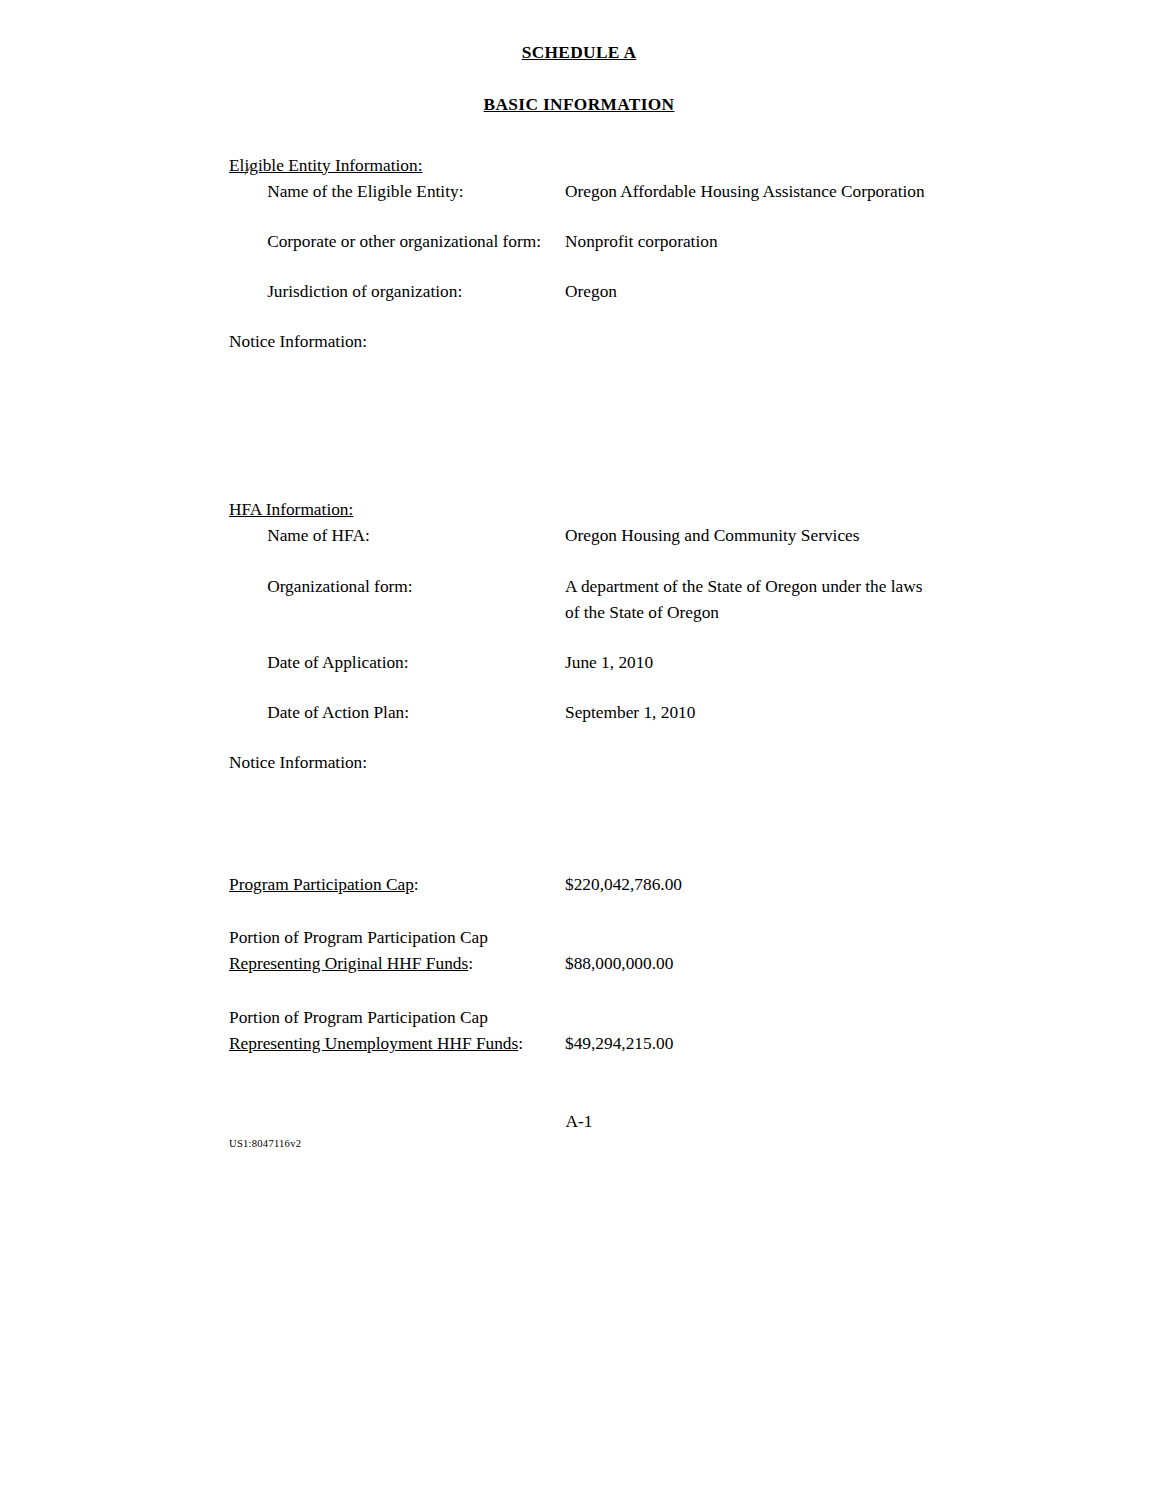SCHEDULE A
BASIC INFORMATION
⁄
Eligible Entity Information:
Name of the Eligible Entity:
Oregon Affordable Housing Assistance Corporation
Corporate or other organizational form:
Nonprofit corporation
Jurisdiction of organization:
Oregon
Notice Information:
HFA Information:
Name of HFA:
Oregon Housing and Community Services
Organizational form:
A department of the State of Oregon under the laws of the State of Oregon
Date of Application:
June 1, 2010
Date of Action Plan:
September 1, 2010
Notice Information:
Program Participation Cap:
$220,042,786.00
Portion of Program Participation Cap
Representing Original HHF Funds:
$88,000,000.00
Portion of Program Participation Cap
Representing Unemployment HHF Funds:
$49,294,215.00
A-1
US1:8047116v2